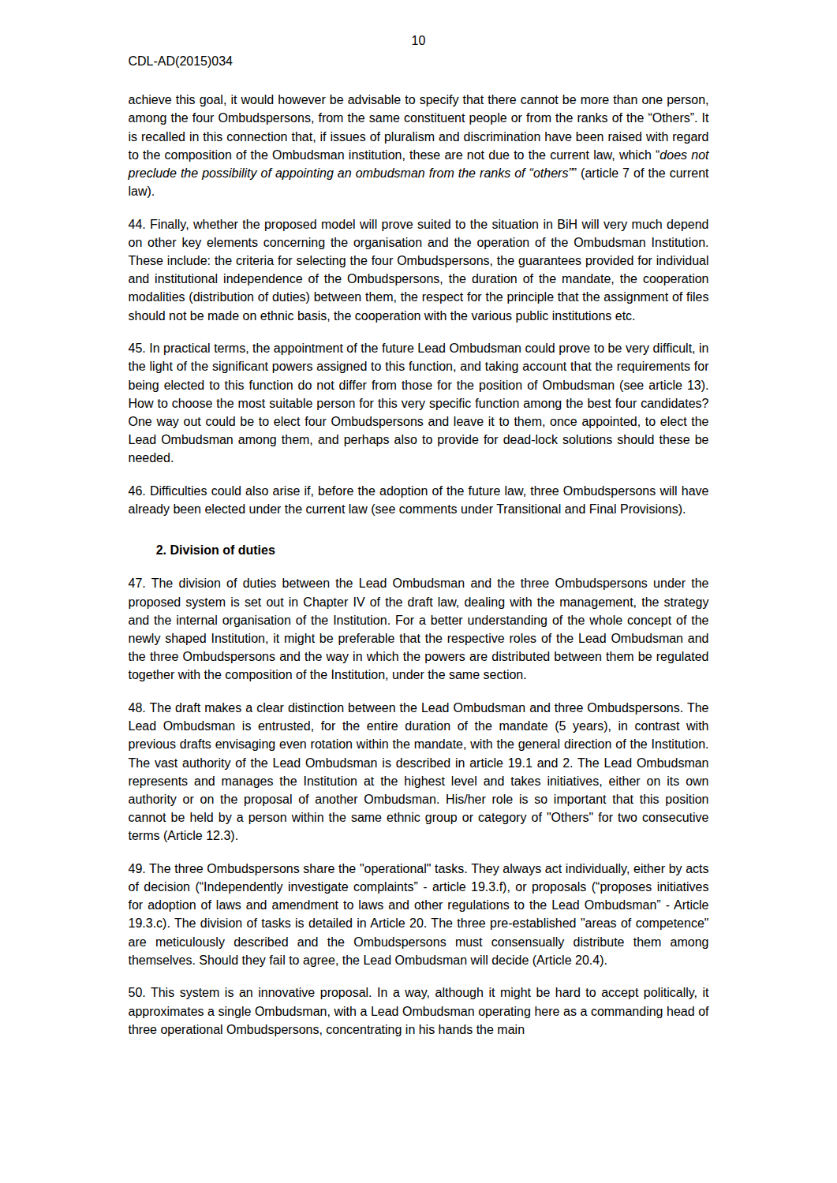10
CDL-AD(2015)034
achieve this goal, it would however be advisable to specify that there cannot be more than one person, among the four Ombudspersons, from the same constituent people or from the ranks of the “Others”. It is recalled in this connection that, if issues of pluralism and discrimination have been raised with regard to the composition of the Ombudsman institution, these are not due to the current law, which “does not preclude the possibility of appointing an ombudsman from the ranks of “others”” (article 7 of the current law).
44. Finally, whether the proposed model will prove suited to the situation in BiH will very much depend on other key elements concerning the organisation and the operation of the Ombudsman Institution. These include: the criteria for selecting the four Ombudspersons, the guarantees provided for individual and institutional independence of the Ombudspersons, the duration of the mandate, the cooperation modalities (distribution of duties) between them, the respect for the principle that the assignment of files should not be made on ethnic basis, the cooperation with the various public institutions etc.
45. In practical terms, the appointment of the future Lead Ombudsman could prove to be very difficult, in the light of the significant powers assigned to this function, and taking account that the requirements for being elected to this function do not differ from those for the position of Ombudsman (see article 13). How to choose the most suitable person for this very specific function among the best four candidates? One way out could be to elect four Ombudspersons and leave it to them, once appointed, to elect the Lead Ombudsman among them, and perhaps also to provide for dead-lock solutions should these be needed.
46. Difficulties could also arise if, before the adoption of the future law, three Ombudspersons will have already been elected under the current law (see comments under Transitional and Final Provisions).
2. Division of duties
47. The division of duties between the Lead Ombudsman and the three Ombudspersons under the proposed system is set out in Chapter IV of the draft law, dealing with the management, the strategy and the internal organisation of the Institution. For a better understanding of the whole concept of the newly shaped Institution, it might be preferable that the respective roles of the Lead Ombudsman and the three Ombudspersons and the way in which the powers are distributed between them be regulated together with the composition of the Institution, under the same section.
48. The draft makes a clear distinction between the Lead Ombudsman and three Ombudspersons. The Lead Ombudsman is entrusted, for the entire duration of the mandate (5 years), in contrast with previous drafts envisaging even rotation within the mandate, with the general direction of the Institution. The vast authority of the Lead Ombudsman is described in article 19.1 and 2. The Lead Ombudsman represents and manages the Institution at the highest level and takes initiatives, either on its own authority or on the proposal of another Ombudsman. His/her role is so important that this position cannot be held by a person within the same ethnic group or category of "Others" for two consecutive terms (Article 12.3).
49. The three Ombudspersons share the "operational" tasks. They always act individually, either by acts of decision (“Independently investigate complaints” - article 19.3.f), or proposals (“proposes initiatives for adoption of laws and amendment to laws and other regulations to the Lead Ombudsman” - Article 19.3.c). The division of tasks is detailed in Article 20. The three pre-established "areas of competence" are meticulously described and the Ombudspersons must consensually distribute them among themselves. Should they fail to agree, the Lead Ombudsman will decide (Article 20.4).
50. This system is an innovative proposal. In a way, although it might be hard to accept politically, it approximates a single Ombudsman, with a Lead Ombudsman operating here as a commanding head of three operational Ombudspersons, concentrating in his hands the main